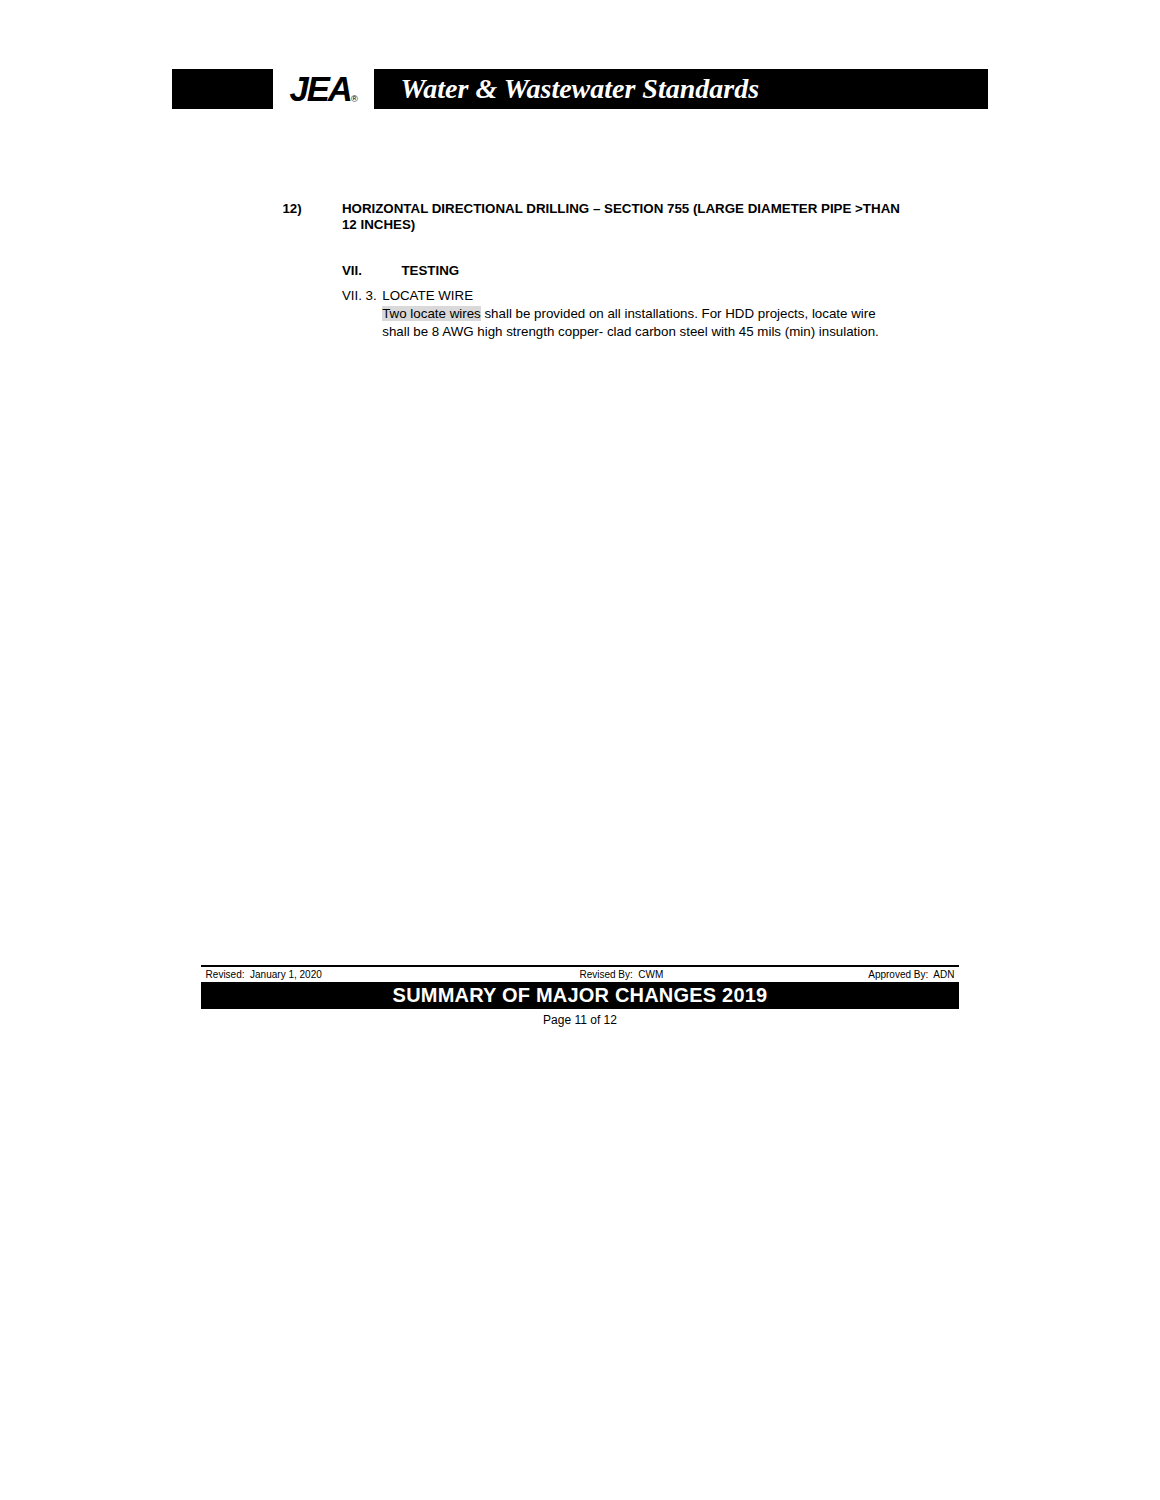JEA®
Water & Wastewater Standards
12)
HORIZONTAL DIRECTIONAL DRILLING – SECTION 755 (LARGE DIAMETER PIPE >THAN 12 INCHES)
VII.
TESTING
VII. 3.
LOCATE WIRE
Two locate wires shall be provided on all installations. For HDD projects, locate wire shall be 8 AWG high strength copper- clad carbon steel with 45 mils (min) insulation.
Revised: January 1, 2020 Revised By: CWM Approved By: ADN
SUMMARY OF MAJOR CHANGES 2019
Page 11 of 12